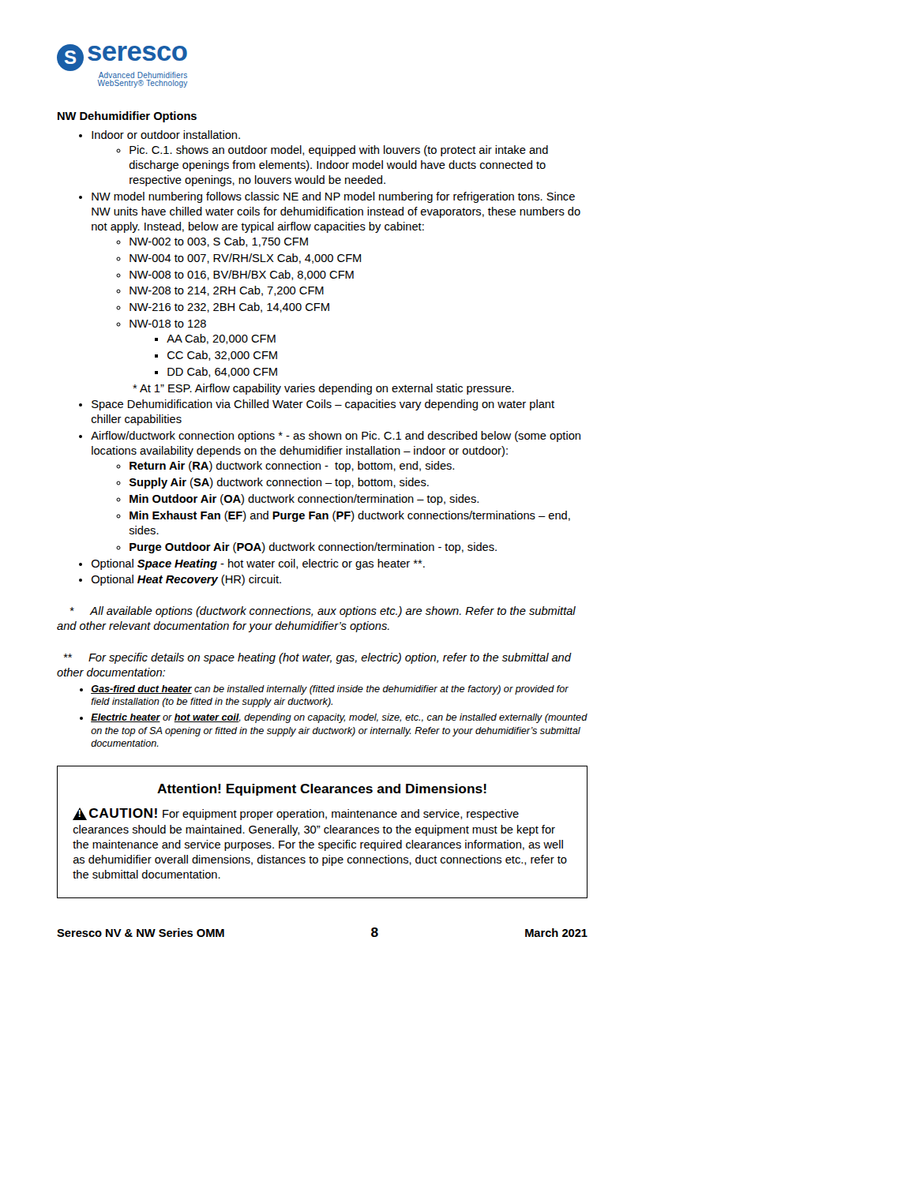Sseresco
Advanced Dehumidifiers
WebSentry® Technology
NW Dehumidifier Options
Indoor or outdoor installation.
Pic. C.1. shows an outdoor model, equipped with louvers (to protect air intake and discharge openings from elements). Indoor model would have ducts connected to respective openings, no louvers would be needed.
NW model numbering follows classic NE and NP model numbering for refrigeration tons. Since NW units have chilled water coils for dehumidification instead of evaporators, these numbers do not apply. Instead, below are typical airflow capacities by cabinet:
NW-002 to 003, S Cab, 1,750 CFM
NW-004 to 007, RV/RH/SLX Cab, 4,000 CFM
NW-008 to 016, BV/BH/BX Cab, 8,000 CFM
NW-208 to 214, 2RH Cab, 7,200 CFM
NW-216 to 232, 2BH Cab, 14,400 CFM
NW-018 to 128
AA Cab, 20,000 CFM
CC Cab, 32,000 CFM
DD Cab, 64,000 CFM
* At 1” ESP. Airflow capability varies depending on external static pressure.
Space Dehumidification via Chilled Water Coils – capacities vary depending on water plant chiller capabilities
Airflow/ductwork connection options * - as shown on Pic. C.1 and described below (some option locations availability depends on the dehumidifier installation – indoor or outdoor):
Return Air (RA) ductwork connection - top, bottom, end, sides.
Supply Air (SA) ductwork connection – top, bottom, sides.
Min Outdoor Air (OA) ductwork connection/termination – top, sides.
Min Exhaust Fan (EF) and Purge Fan (PF) ductwork connections/terminations – end, sides.
Purge Outdoor Air (POA) ductwork connection/termination - top, sides.
Optional Space Heating - hot water coil, electric or gas heater **.
Optional Heat Recovery (HR) circuit.
* All available options (ductwork connections, aux options etc.) are shown. Refer to the submittal and other relevant documentation for your dehumidifier’s options.
** For specific details on space heating (hot water, gas, electric) option, refer to the submittal and other documentation:
Gas-fired duct heater can be installed internally (fitted inside the dehumidifier at the factory) or provided for field installation (to be fitted in the supply air ductwork).
Electric heater or hot water coil, depending on capacity, model, size, etc., can be installed externally (mounted on the top of SA opening or fitted in the supply air ductwork) or internally. Refer to your dehumidifier’s submittal documentation.
Attention! Equipment Clearances and Dimensions!
CAUTION! For equipment proper operation, maintenance and service, respective clearances should be maintained. Generally, 30” clearances to the equipment must be kept for the maintenance and service purposes. For the specific required clearances information, as well as dehumidifier overall dimensions, distances to pipe connections, duct connections etc., refer to the submittal documentation.
Seresco NV & NW Series OMM 8 March 2021